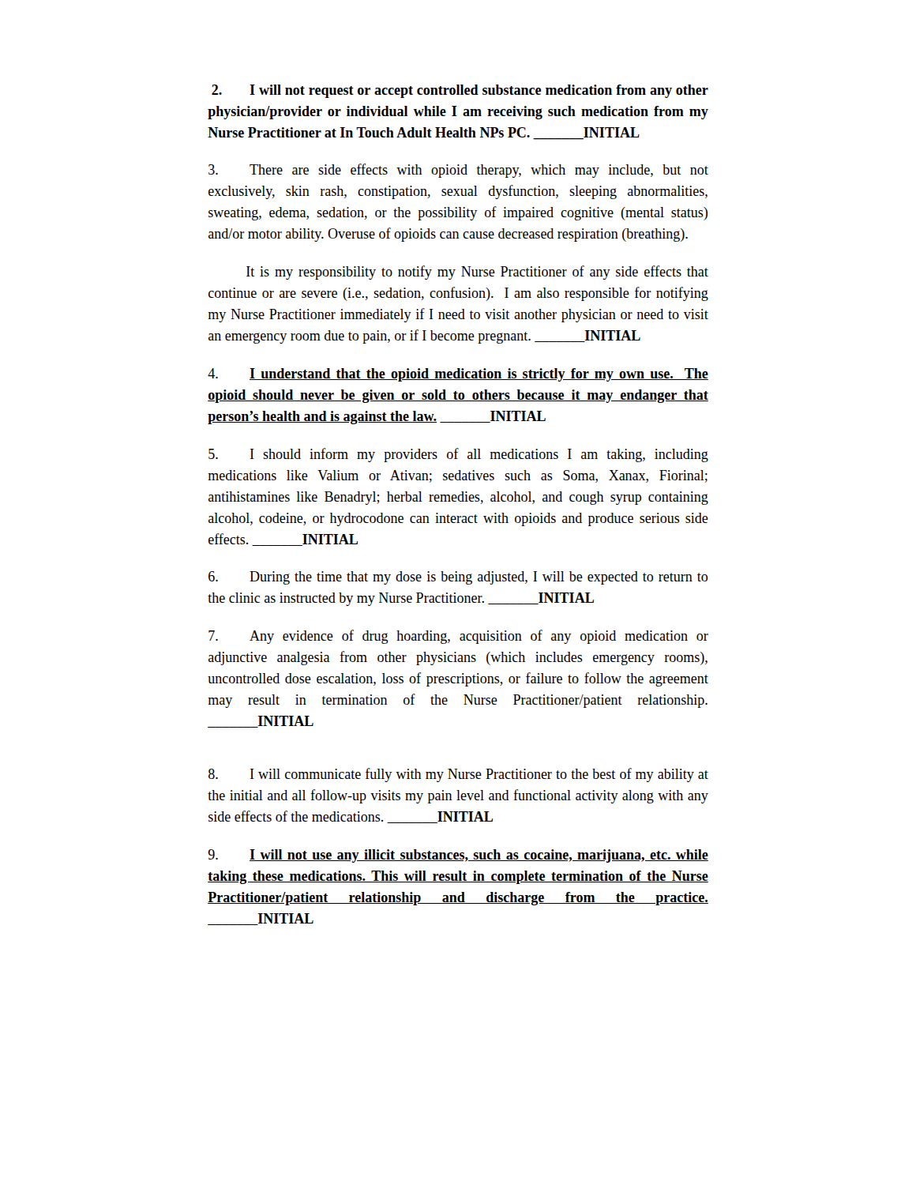2. I will not request or accept controlled substance medication from any other physician/provider or individual while I am receiving such medication from my Nurse Practitioner at In Touch Adult Health NPs PC. _______INITIAL
3. There are side effects with opioid therapy, which may include, but not exclusively, skin rash, constipation, sexual dysfunction, sleeping abnormalities, sweating, edema, sedation, or the possibility of impaired cognitive (mental status) and/or motor ability. Overuse of opioids can cause decreased respiration (breathing).
It is my responsibility to notify my Nurse Practitioner of any side effects that continue or are severe (i.e., sedation, confusion). I am also responsible for notifying my Nurse Practitioner immediately if I need to visit another physician or need to visit an emergency room due to pain, or if I become pregnant. _______INITIAL
4. I understand that the opioid medication is strictly for my own use. The opioid should never be given or sold to others because it may endanger that person’s health and is against the law. _______INITIAL
5. I should inform my providers of all medications I am taking, including medications like Valium or Ativan; sedatives such as Soma, Xanax, Fiorinal; antihistamines like Benadryl; herbal remedies, alcohol, and cough syrup containing alcohol, codeine, or hydrocodone can interact with opioids and produce serious side effects. _______INITIAL
6. During the time that my dose is being adjusted, I will be expected to return to the clinic as instructed by my Nurse Practitioner. _______INITIAL
7. Any evidence of drug hoarding, acquisition of any opioid medication or adjunctive analgesia from other physicians (which includes emergency rooms), uncontrolled dose escalation, loss of prescriptions, or failure to follow the agreement may result in termination of the Nurse Practitioner/patient relationship. _______INITIAL
8. I will communicate fully with my Nurse Practitioner to the best of my ability at the initial and all follow-up visits my pain level and functional activity along with any side effects of the medications. _______INITIAL
9. I will not use any illicit substances, such as cocaine, marijuana, etc. while taking these medications. This will result in complete termination of the Nurse Practitioner/patient relationship and discharge from the practice. _______INITIAL